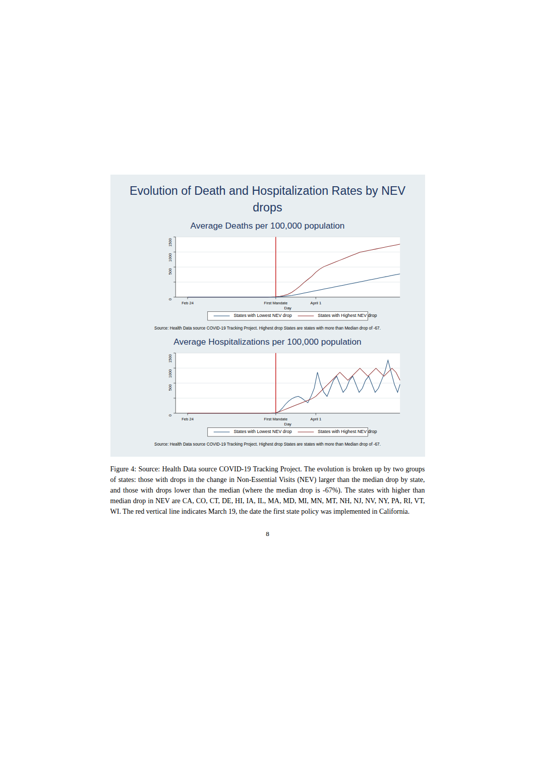Evolution of Death and Hospitalization Rates by NEV drops
Average Deaths per 100,000 population
1500 1000 500 0 Feb 24 First Mandate April 1 Day States with Lowest NEV drop States with Highest NEV drop
Source: Health Data source COVID-19 Tracking Project. Highest drop States are states with more than Median drop of -67.
Average Hospitalizations per 100,000 population
1500 1000 500 0 Feb 24 First Mandate April 1 Day States with Lowest NEV drop States with Highest NEV drop
Source: Health Data source COVID-19 Tracking Project. Highest drop States are states with more than Median drop of -67.
Figure 4: Source: Health Data source COVID-19 Tracking Project. The evolution is broken up by two groups of states: those with drops in the change in Non-Essential Visits (NEV) larger than the median drop by state, and those with drops lower than the median (where the median drop is -67%). The states with higher than median drop in NEV are CA, CO, CT, DE, HI, IA, IL, MA, MD, MI, MN, MT, NH, NJ, NV, NY, PA, RI, VT, WI. The red vertical line indicates March 19, the date the first state policy was implemented in California.
8